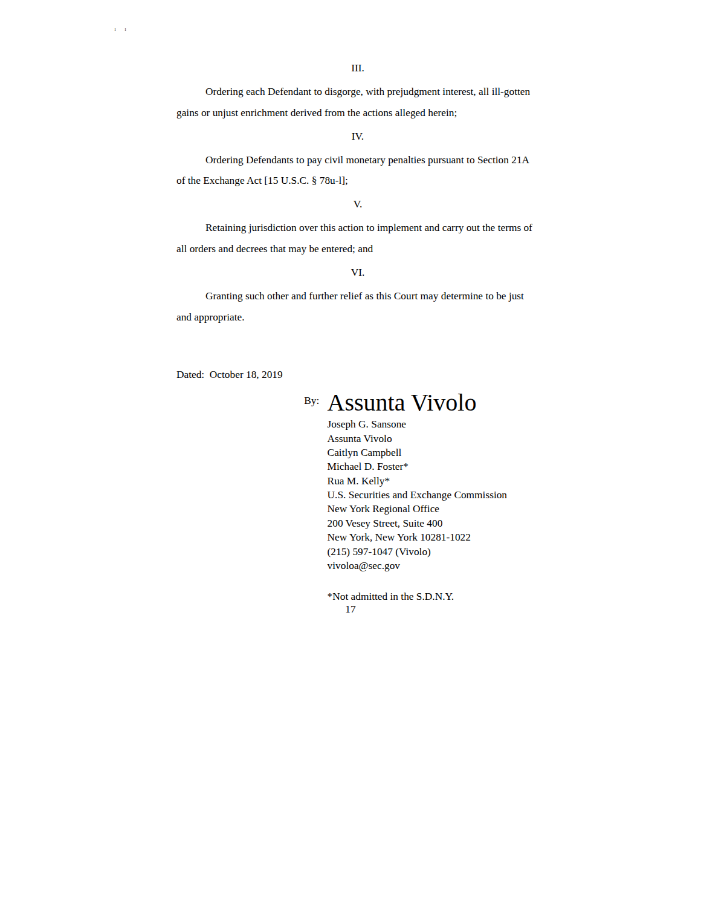ı ı
III.
Ordering each Defendant to disgorge, with prejudgment interest, all ill-gotten gains or unjust enrichment derived from the actions alleged herein;
IV.
Ordering Defendants to pay civil monetary penalties pursuant to Section 21A of the Exchange Act [15 U.S.C. § 78u-l];
V.
Retaining jurisdiction over this action to implement and carry out the terms of all orders and decrees that may be entered; and
VI.
Granting such other and further relief as this Court may determine to be just and appropriate.
Dated: October 18, 2019
By:
Assunta Vivolo
Joseph G. Sansone
Assunta Vivolo
Caitlyn Campbell
Michael D. Foster*
Rua M. Kelly*
U.S. Securities and Exchange Commission
New York Regional Office
200 Vesey Street, Suite 400
New York, New York 10281-1022
(215) 597-1047 (Vivolo)
vivoloa@sec.gov
*Not admitted in the S.D.N.Y.
17